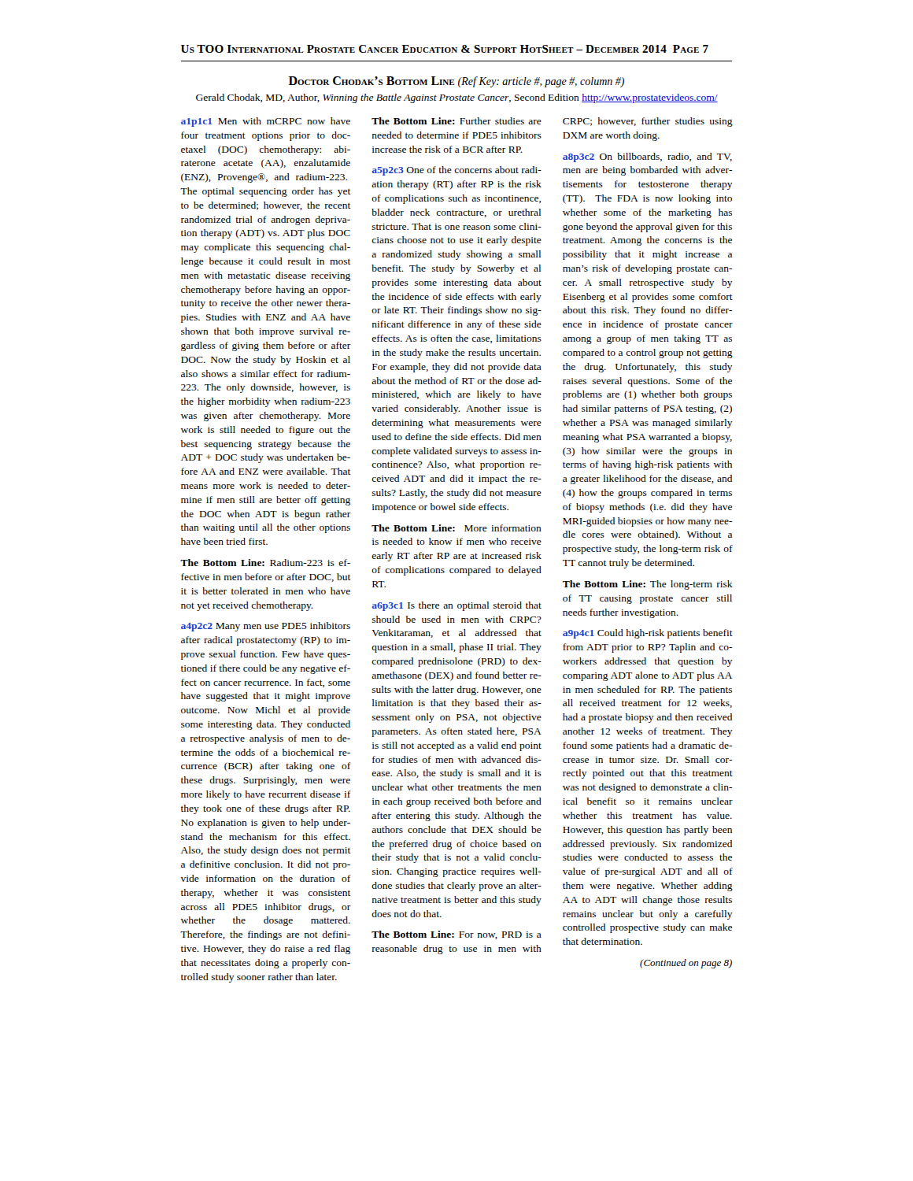Us TOO International Prostate Cancer Education & Support HotSheet – December 2014 Page 7
Doctor Chodak’s Bottom Line (Ref Key: article #, page #, column #)
Gerald Chodak, MD, Author, Winning the Battle Against Prostate Cancer, Second Edition http://www.prostatevideos.com/
a1p1c1 Men with mCRPC now have four treatment options prior to docetaxel (DOC) chemotherapy: abiraterone acetate (AA), enzalutamide (ENZ), Provenge®, and radium-223. The optimal sequencing order has yet to be determined; however, the recent randomized trial of androgen deprivation therapy (ADT) vs. ADT plus DOC may complicate this sequencing challenge because it could result in most men with metastatic disease receiving chemotherapy before having an opportunity to receive the other newer therapies. Studies with ENZ and AA have shown that both improve survival regardless of giving them before or after DOC. Now the study by Hoskin et al also shows a similar effect for radium-223. The only downside, however, is the higher morbidity when radium-223 was given after chemotherapy. More work is still needed to figure out the best sequencing strategy because the ADT + DOC study was undertaken before AA and ENZ were available. That means more work is needed to determine if men still are better off getting the DOC when ADT is begun rather than waiting until all the other options have been tried first.
The Bottom Line: Radium-223 is effective in men before or after DOC, but it is better tolerated in men who have not yet received chemotherapy.
a4p2c2 Many men use PDE5 inhibitors after radical prostatectomy (RP) to improve sexual function. Few have questioned if there could be any negative effect on cancer recurrence. In fact, some have suggested that it might improve outcome. Now Michl et al provide some interesting data. They conducted a retrospective analysis of men to determine the odds of a biochemical recurrence (BCR) after taking one of these drugs. Surprisingly, men were more likely to have recurrent disease if they took one of these drugs after RP. No explanation is given to help understand the mechanism for this effect. Also, the study design does not permit a definitive conclusion. It did not provide information on the duration of therapy, whether it was consistent across all PDE5 inhibitor drugs, or whether the dosage mattered. Therefore, the findings are not definitive. However, they do raise a red flag that necessitates doing a properly controlled study sooner rather than later.
The Bottom Line: Further studies are needed to determine if PDE5 inhibitors increase the risk of a BCR after RP.
a5p2c3 One of the concerns about radiation therapy (RT) after RP is the risk of complications such as incontinence, bladder neck contracture, or urethral stricture. That is one reason some clinicians choose not to use it early despite a randomized study showing a small benefit. The study by Sowerby et al provides some interesting data about the incidence of side effects with early or late RT. Their findings show no significant difference in any of these side effects. As is often the case, limitations in the study make the results uncertain. For example, they did not provide data about the method of RT or the dose administered, which are likely to have varied considerably. Another issue is determining what measurements were used to define the side effects. Did men complete validated surveys to assess incontinence? Also, what proportion received ADT and did it impact the results? Lastly, the study did not measure impotence or bowel side effects.
The Bottom Line: More information is needed to know if men who receive early RT after RP are at increased risk of complications compared to delayed RT.
a6p3c1 Is there an optimal steroid that should be used in men with CRPC? Venkitaraman, et al addressed that question in a small, phase II trial. They compared prednisolone (PRD) to dexamethasone (DEX) and found better results with the latter drug. However, one limitation is that they based their assessment only on PSA, not objective parameters. As often stated here, PSA is still not accepted as a valid end point for studies of men with advanced disease. Also, the study is small and it is unclear what other treatments the men in each group received both before and after entering this study. Although the authors conclude that DEX should be the preferred drug of choice based on their study that is not a valid conclusion. Changing practice requires well-done studies that clearly prove an alternative treatment is better and this study does not do that.
The Bottom Line: For now, PRD is a reasonable drug to use in men with CRPC; however, further studies using DXM are worth doing.
a8p3c2 On billboards, radio, and TV, men are being bombarded with advertisements for testosterone therapy (TT). The FDA is now looking into whether some of the marketing has gone beyond the approval given for this treatment. Among the concerns is the possibility that it might increase a man’s risk of developing prostate cancer. A small retrospective study by Eisenberg et al provides some comfort about this risk. They found no difference in incidence of prostate cancer among a group of men taking TT as compared to a control group not getting the drug. Unfortunately, this study raises several questions. Some of the problems are (1) whether both groups had similar patterns of PSA testing, (2) whether a PSA was managed similarly meaning what PSA warranted a biopsy, (3) how similar were the groups in terms of having high-risk patients with a greater likelihood for the disease, and (4) how the groups compared in terms of biopsy methods (i.e. did they have MRI-guided biopsies or how many needle cores were obtained). Without a prospective study, the long-term risk of TT cannot truly be determined.
The Bottom Line: The long-term risk of TT causing prostate cancer still needs further investigation.
a9p4c1 Could high-risk patients benefit from ADT prior to RP? Taplin and co-workers addressed that question by comparing ADT alone to ADT plus AA in men scheduled for RP. The patients all received treatment for 12 weeks, had a prostate biopsy and then received another 12 weeks of treatment. They found some patients had a dramatic decrease in tumor size. Dr. Small correctly pointed out that this treatment was not designed to demonstrate a clinical benefit so it remains unclear whether this treatment has value. However, this question has partly been addressed previously. Six randomized studies were conducted to assess the value of pre-surgical ADT and all of them were negative. Whether adding AA to ADT will change those results remains unclear but only a carefully controlled prospective study can make that determination.
(Continued on page 8)